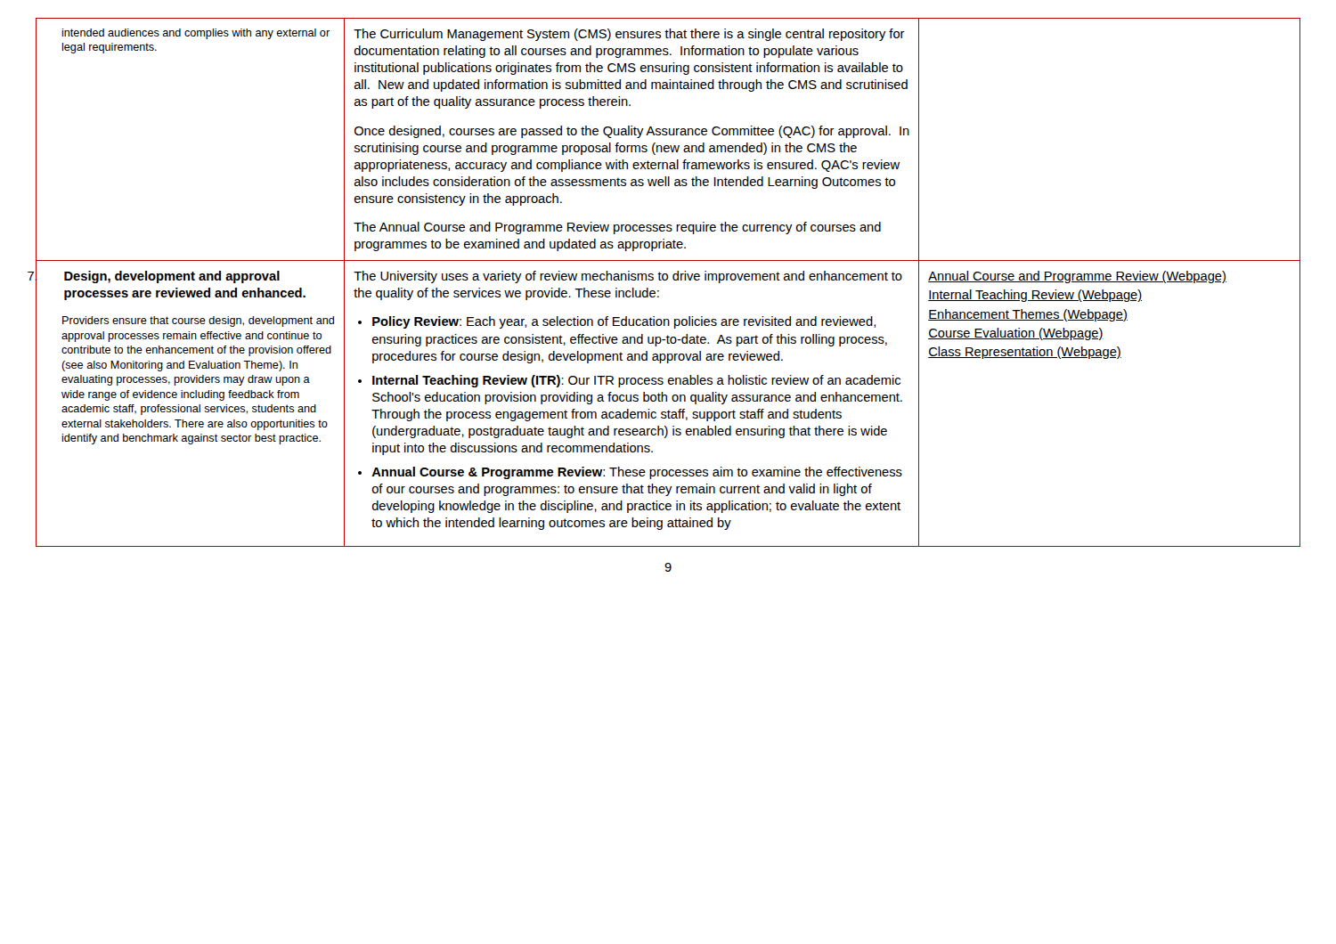| intended audiences and complies with any external or legal requirements. | The Curriculum Management System (CMS) ensures that there is a single central repository for documentation relating to all courses and programmes. Information to populate various institutional publications originates from the CMS ensuring consistent information is available to all. New and updated information is submitted and maintained through the CMS and scrutinised as part of the quality assurance process therein. Once designed, courses are passed to the Quality Assurance Committee (QAC) for approval. In scrutinising course and programme proposal forms (new and amended) in the CMS the appropriateness, accuracy and compliance with external frameworks is ensured. QAC's review also includes consideration of the assessments as well as the Intended Learning Outcomes to ensure consistency in the approach. The Annual Course and Programme Review processes require the currency of courses and programmes to be examined and updated as appropriate. | |
| 7. Design, development and approval processes are reviewed and enhanced. Providers ensure that course design, development and approval processes remain effective and continue to contribute to the enhancement of the provision offered (see also Monitoring and Evaluation Theme). In evaluating processes, providers may draw upon a wide range of evidence including feedback from academic staff, professional services, students and external stakeholders. There are also opportunities to identify and benchmark against sector best practice. | The University uses a variety of review mechanisms to drive improvement and enhancement to the quality of the services we provide. These include: Policy Review : Each year, a selection of Education policies are revisited and reviewed, ensuring practices are consistent, effective and up-to-date. As part of this rolling process, procedures for course design, development and approval are reviewed. Internal Teaching Review (ITR) : Our ITR process enables a holistic review of an academic School's education provision providing a focus both on quality assurance and enhancement. Through the process engagement from academic staff, support staff and students (undergraduate, postgraduate taught and research) is enabled ensuring that there is wide input into the discussions and recommendations. Annual Course & Programme Review : These processes aim to examine the effectiveness of our courses and programmes: to ensure that they remain current and valid in light of developing knowledge in the discipline, and practice in its application; to evaluate the extent to which the intended learning outcomes are being attained by | Annual Course and Programme Review (Webpage) Internal Teaching Review (Webpage) Enhancement Themes (Webpage) Course Evaluation (Webpage) Class Representation (Webpage) |
9